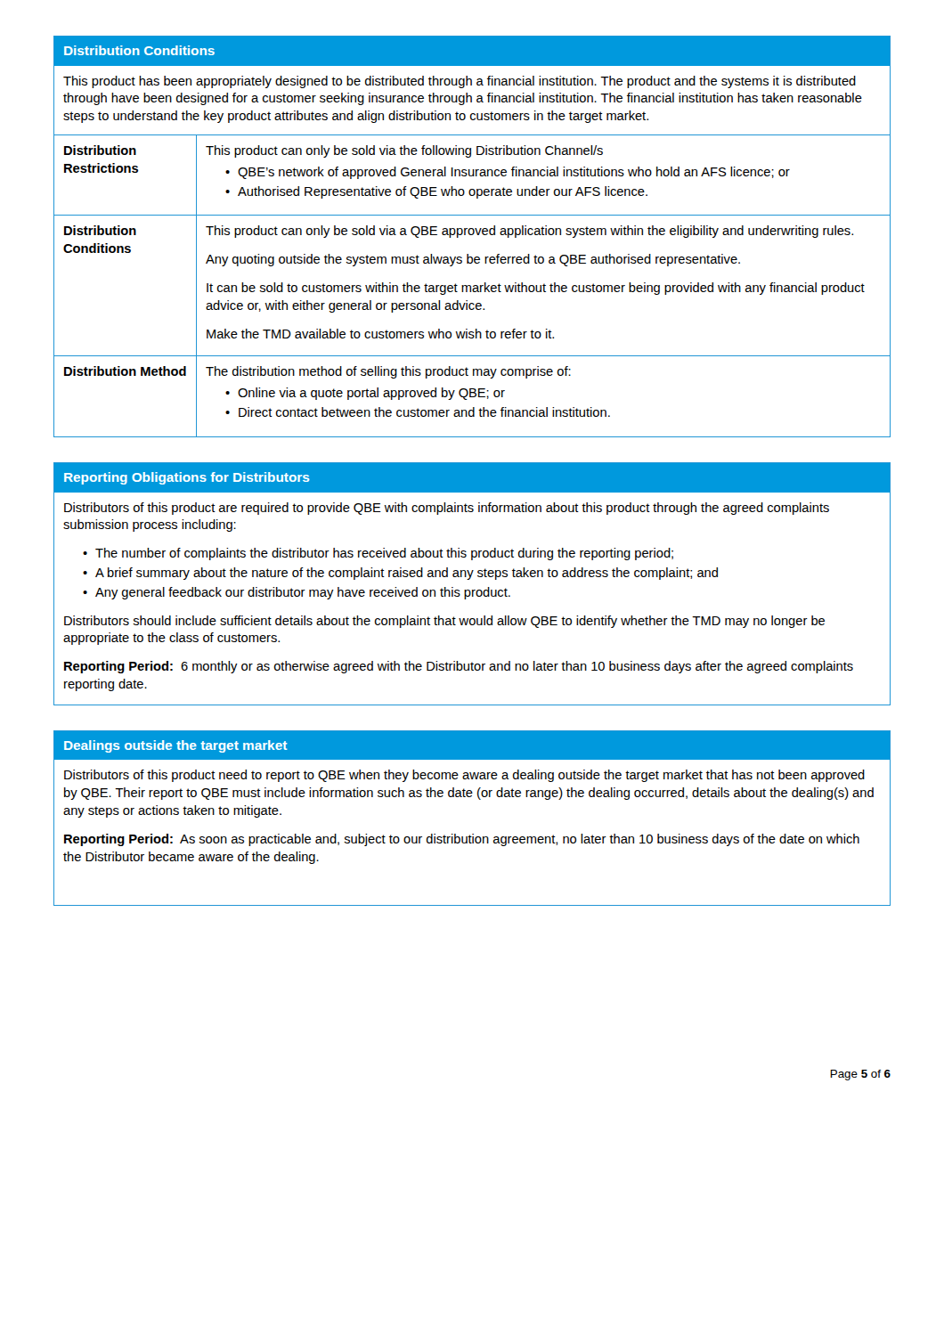Distribution Conditions
This product has been appropriately designed to be distributed through a financial institution. The product and the systems it is distributed through have been designed for a customer seeking insurance through a financial institution. The financial institution has taken reasonable steps to understand the key product attributes and align distribution to customers in the target market.
| Distribution Restrictions | This product can only be sold via the following Distribution Channel/s QBE’s network of approved General Insurance financial institutions who hold an AFS licence; or Authorised Representative of QBE who operate under our AFS licence. |
| Distribution Conditions | This product can only be sold via a QBE approved application system within the eligibility and underwriting rules. Any quoting outside the system must always be referred to a QBE authorised representative. It can be sold to customers within the target market without the customer being provided with any financial product advice or, with either general or personal advice. Make the TMD available to customers who wish to refer to it. |
| Distribution Method | The distribution method of selling this product may comprise of: Online via a quote portal approved by QBE; or Direct contact between the customer and the financial institution. |
Reporting Obligations for Distributors
Distributors of this product are required to provide QBE with complaints information about this product through the agreed complaints submission process including:
The number of complaints the distributor has received about this product during the reporting period;
A brief summary about the nature of the complaint raised and any steps taken to address the complaint; and
Any general feedback our distributor may have received on this product.
Distributors should include sufficient details about the complaint that would allow QBE to identify whether the TMD may no longer be appropriate to the class of customers.
Reporting Period: 6 monthly or as otherwise agreed with the Distributor and no later than 10 business days after the agreed complaints reporting date.
Dealings outside the target market
Distributors of this product need to report to QBE when they become aware a dealing outside the target market that has not been approved by QBE. Their report to QBE must include information such as the date (or date range) the dealing occurred, details about the dealing(s) and any steps or actions taken to mitigate.
Reporting Period: As soon as practicable and, subject to our distribution agreement, no later than 10 business days of the date on which the Distributor became aware of the dealing.
Page 5 of 6